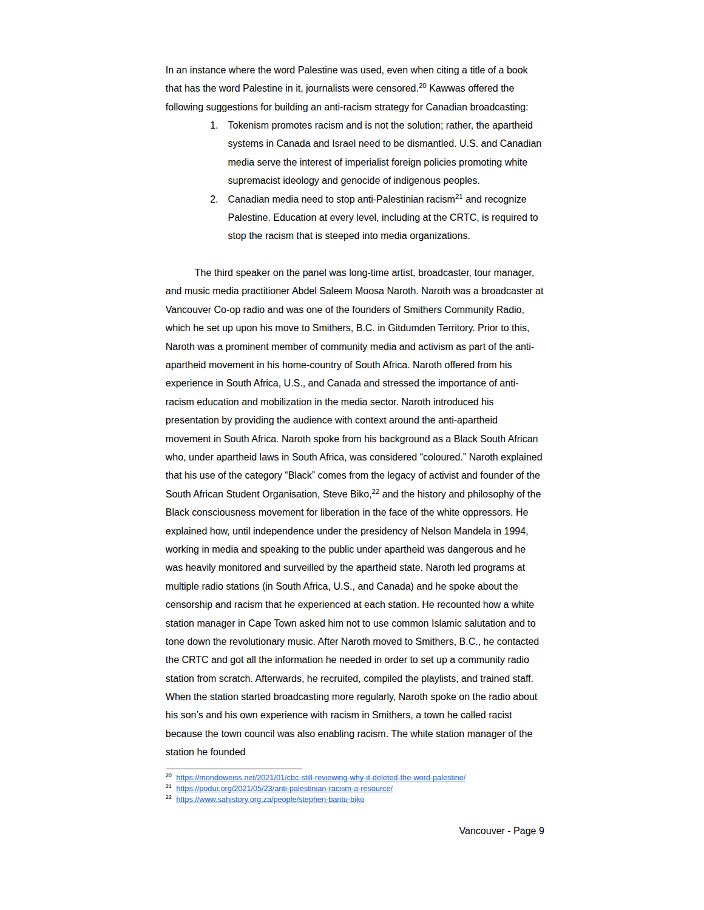In an instance where the word Palestine was used, even when citing a title of a book that has the word Palestine in it, journalists were censored.20 Kawwas offered the following suggestions for building an anti-racism strategy for Canadian broadcasting:
Tokenism promotes racism and is not the solution; rather, the apartheid systems in Canada and Israel need to be dismantled. U.S. and Canadian media serve the interest of imperialist foreign policies promoting white supremacist ideology and genocide of indigenous peoples.
Canadian media need to stop anti-Palestinian racism21 and recognize Palestine. Education at every level, including at the CRTC, is required to stop the racism that is steeped into media organizations.
The third speaker on the panel was long-time artist, broadcaster, tour manager, and music media practitioner Abdel Saleem Moosa Naroth. Naroth was a broadcaster at Vancouver Co-op radio and was one of the founders of Smithers Community Radio, which he set up upon his move to Smithers, B.C. in Gitdumden Territory. Prior to this, Naroth was a prominent member of community media and activism as part of the anti-apartheid movement in his home-country of South Africa. Naroth offered from his experience in South Africa, U.S., and Canada and stressed the importance of anti-racism education and mobilization in the media sector. Naroth introduced his presentation by providing the audience with context around the anti-apartheid movement in South Africa. Naroth spoke from his background as a Black South African who, under apartheid laws in South Africa, was considered “coloured.” Naroth explained that his use of the category “Black” comes from the legacy of activist and founder of the South African Student Organisation, Steve Biko,22 and the history and philosophy of the Black consciousness movement for liberation in the face of the white oppressors. He explained how, until independence under the presidency of Nelson Mandela in 1994, working in media and speaking to the public under apartheid was dangerous and he was heavily monitored and surveilled by the apartheid state. Naroth led programs at multiple radio stations (in South Africa, U.S., and Canada) and he spoke about the censorship and racism that he experienced at each station. He recounted how a white station manager in Cape Town asked him not to use common Islamic salutation and to tone down the revolutionary music. After Naroth moved to Smithers, B.C., he contacted the CRTC and got all the information he needed in order to set up a community radio station from scratch. Afterwards, he recruited, compiled the playlists, and trained staff. When the station started broadcasting more regularly, Naroth spoke on the radio about his son’s and his own experience with racism in Smithers, a town he called racist because the town council was also enabling racism. The white station manager of the station he founded
20 https://mondoweiss.net/2021/01/cbc-still-reviewing-why-it-deleted-the-word-palestine/
21 https://podur.org/2021/05/23/anti-palestinian-racism-a-resource/
22 https://www.sahistory.org.za/people/stephen-bantu-biko
Vancouver - Page 9